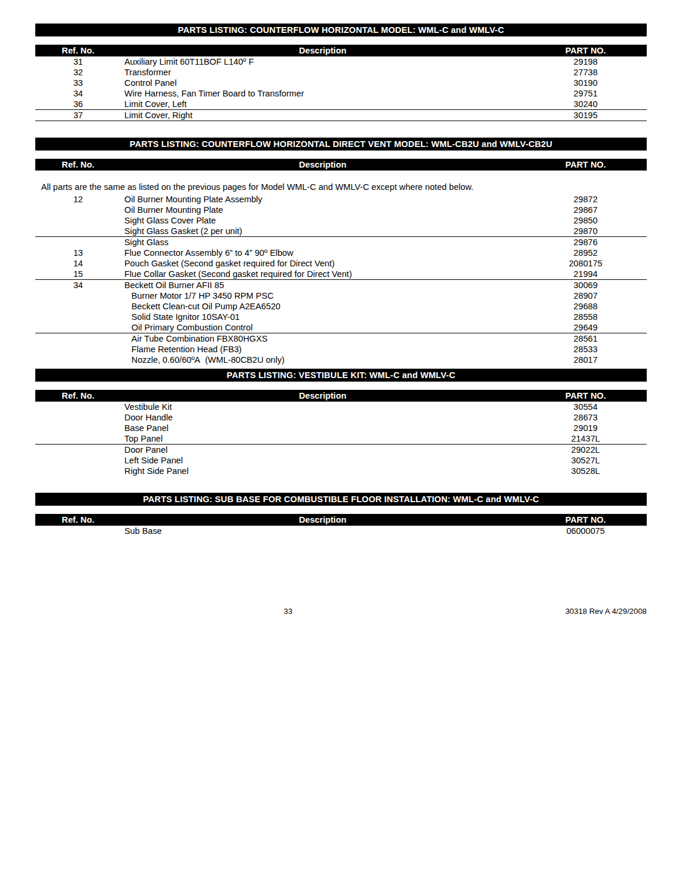PARTS LISTING: COUNTERFLOW HORIZONTAL MODEL: WML-C and WMLV-C
| Ref. No. | Description | PART NO. |
| --- | --- | --- |
| 31 | Auxiliary Limit 60T11BOF L140º F | 29198 |
| 32 | Transformer | 27738 |
| 33 | Control Panel | 30190 |
| 34 | Wire Harness, Fan Timer Board to Transformer | 29751 |
| 36 | Limit Cover, Left | 30240 |
| 37 | Limit Cover, Right | 30195 |
PARTS LISTING: COUNTERFLOW HORIZONTAL DIRECT VENT MODEL: WML-CB2U and WMLV-CB2U
| Ref. No. | Description | PART NO. |
| --- | --- | --- |
| All parts are the same as listed on the previous pages for Model WML-C and WMLV-C except where noted below. |
| 12 | Oil Burner Mounting Plate Assembly | 29872 |
| | Oil Burner Mounting Plate | 29867 |
| | Sight Glass Cover Plate | 29850 |
| | Sight Glass Gasket (2 per unit) | 29870 |
| | Sight Glass | 29876 |
| 13 | Flue Connector Assembly 6” to 4” 90º Elbow | 28952 |
| 14 | Pouch Gasket (Second gasket required for Direct Vent) | 2080175 |
| 15 | Flue Collar Gasket (Second gasket required for Direct Vent) | 21994 |
| 34 | Beckett Oil Burner AFII 85 | 30069 |
| | Burner Motor 1/7 HP 3450 RPM PSC | 28907 |
| | Beckett Clean-cut Oil Pump A2EA6520 | 29688 |
| | Solid State Ignitor 10SAY-01 | 28558 |
| | Oil Primary Combustion Control | 29649 |
| | Air Tube Combination FBX80HGXS | 28561 |
| | Flame Retention Head (FB3) | 28533 |
| | Nozzle, 0.60/60ºA (WML-80CB2U only) | 28017 |
PARTS LISTING: VESTIBULE KIT: WML-C and WMLV-C
| Ref. No. | Description | PART NO. |
| --- | --- | --- |
| | Vestibule Kit | 30554 |
| | Door Handle | 28673 |
| | Base Panel | 29019 |
| | Top Panel | 21437L |
| | Door Panel | 29022L |
| | Left Side Panel | 30527L |
| | Right Side Panel | 30528L |
PARTS LISTING: SUB BASE FOR COMBUSTIBLE FLOOR INSTALLATION: WML-C and WMLV-C
| Ref. No. | Description | PART NO. |
| --- | --- | --- |
| | Sub Base | 06000075 |
33 30318 Rev A 4/29/2008